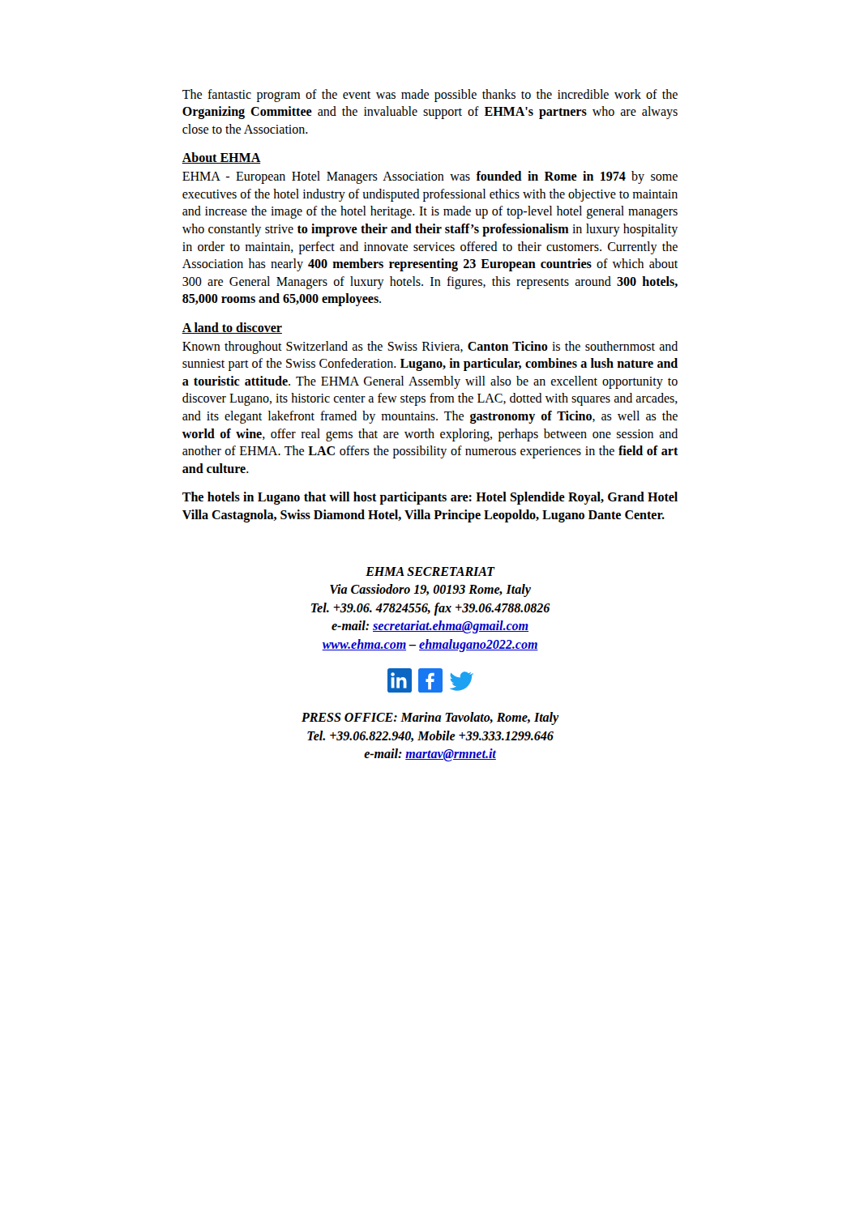The fantastic program of the event was made possible thanks to the incredible work of the Organizing Committee and the invaluable support of EHMA's partners who are always close to the Association.
About EHMA
EHMA - European Hotel Managers Association was founded in Rome in 1974 by some executives of the hotel industry of undisputed professional ethics with the objective to maintain and increase the image of the hotel heritage. It is made up of top-level hotel general managers who constantly strive to improve their and their staff’s professionalism in luxury hospitality in order to maintain, perfect and innovate services offered to their customers. Currently the Association has nearly 400 members representing 23 European countries of which about 300 are General Managers of luxury hotels. In figures, this represents around 300 hotels, 85,000 rooms and 65,000 employees.
A land to discover
Known throughout Switzerland as the Swiss Riviera, Canton Ticino is the southernmost and sunniest part of the Swiss Confederation. Lugano, in particular, combines a lush nature and a touristic attitude. The EHMA General Assembly will also be an excellent opportunity to discover Lugano, its historic center a few steps from the LAC, dotted with squares and arcades, and its elegant lakefront framed by mountains. The gastronomy of Ticino, as well as the world of wine, offer real gems that are worth exploring, perhaps between one session and another of EHMA. The LAC offers the possibility of numerous experiences in the field of art and culture.
The hotels in Lugano that will host participants are: Hotel Splendide Royal, Grand Hotel Villa Castagnola, Swiss Diamond Hotel, Villa Principe Leopoldo, Lugano Dante Center.
EHMA SECRETARIAT
Via Cassiodoro 19, 00193 Rome, Italy
Tel. +39.06. 47824556, fax +39.06.4788.0826
e-mail: secretariat.ehma@gmail.com
www.ehma.com – ehmalugano2022.com
PRESS OFFICE: Marina Tavolato, Rome, Italy
Tel. +39.06.822.940, Mobile +39.333.1299.646
e-mail: martav@rmnet.it